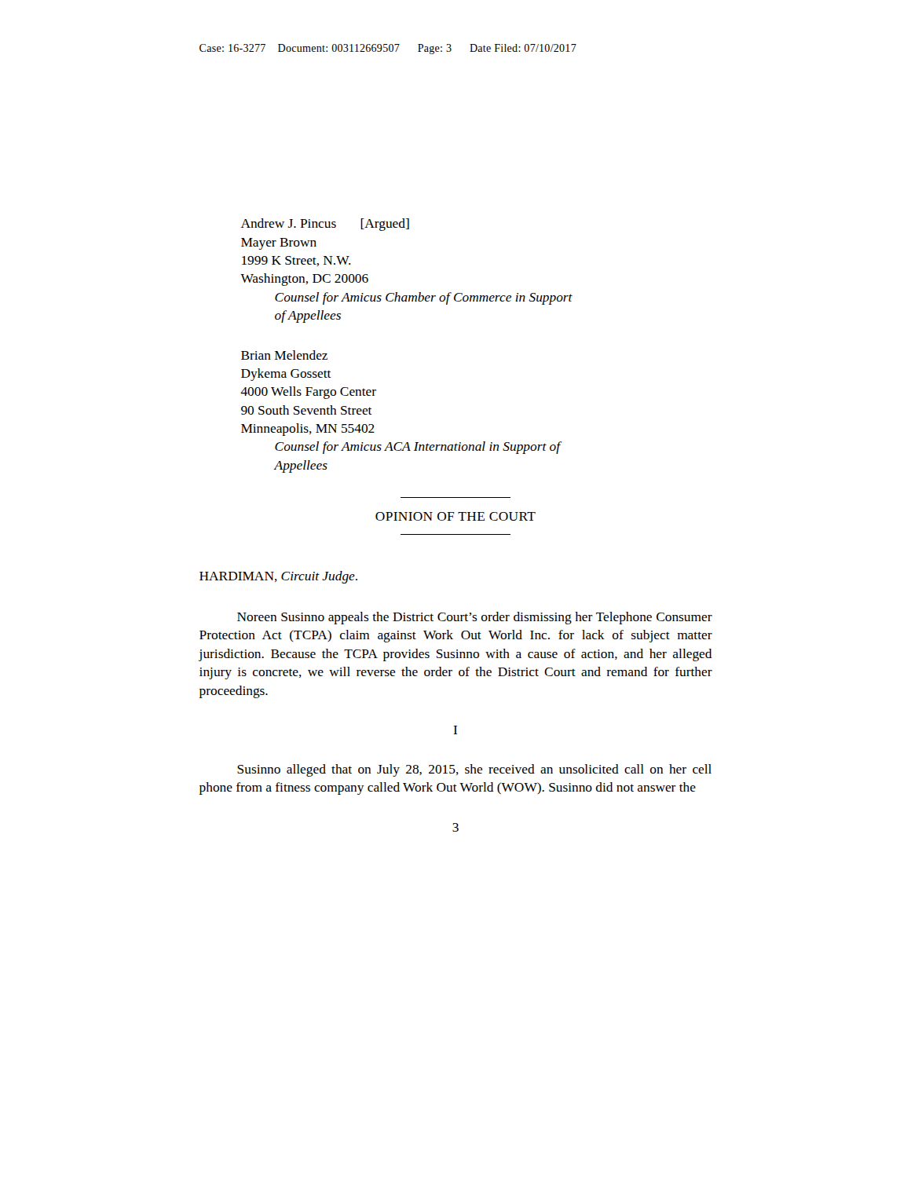Case: 16-3277 Document: 003112669507 Page: 3 Date Filed: 07/10/2017
Andrew J. Pincus [Argued]
Mayer Brown
1999 K Street, N.W.
Washington, DC 20006
Counsel for Amicus Chamber of Commerce in Support
of Appellees
Brian Melendez
Dykema Gossett
4000 Wells Fargo Center
90 South Seventh Street
Minneapolis, MN 55402
Counsel for Amicus ACA International in Support of
Appellees
OPINION OF THE COURT
HARDIMAN, Circuit Judge.
Noreen Susinno appeals the District Court’s order dismissing her Telephone Consumer Protection Act (TCPA) claim against Work Out World Inc. for lack of subject matter jurisdiction. Because the TCPA provides Susinno with a cause of action, and her alleged injury is concrete, we will reverse the order of the District Court and remand for further proceedings.
I
Susinno alleged that on July 28, 2015, she received an unsolicited call on her cell phone from a fitness company called Work Out World (WOW). Susinno did not answer the
3